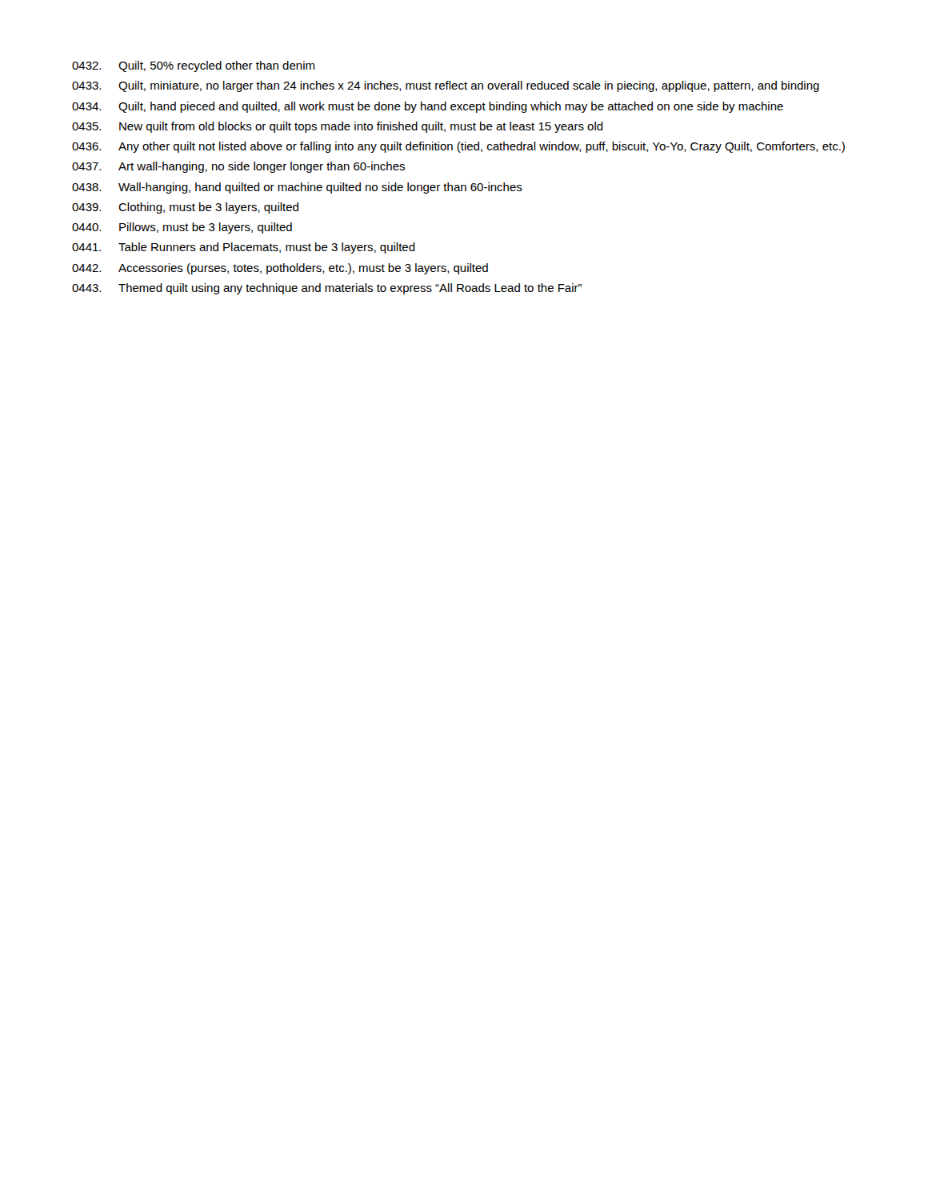0432. Quilt, 50% recycled other than denim
0433. Quilt, miniature, no larger than 24 inches x 24 inches, must reflect an overall reduced scale in piecing, applique, pattern, and binding
0434. Quilt, hand pieced and quilted, all work must be done by hand except binding which may be attached on one side by machine
0435. New quilt from old blocks or quilt tops made into finished quilt, must be at least 15 years old
0436. Any other quilt not listed above or falling into any quilt definition (tied, cathedral window, puff, biscuit, Yo-Yo, Crazy Quilt, Comforters, etc.)
0437. Art wall-hanging, no side longer longer than 60-inches
0438. Wall-hanging, hand quilted or machine quilted no side longer than 60-inches
0439. Clothing, must be 3 layers, quilted
0440. Pillows, must be 3 layers, quilted
0441. Table Runners and Placemats, must be 3 layers, quilted
0442. Accessories (purses, totes, potholders, etc.), must be 3 layers, quilted
0443. Themed quilt using any technique and materials to express “All Roads Lead to the Fair”